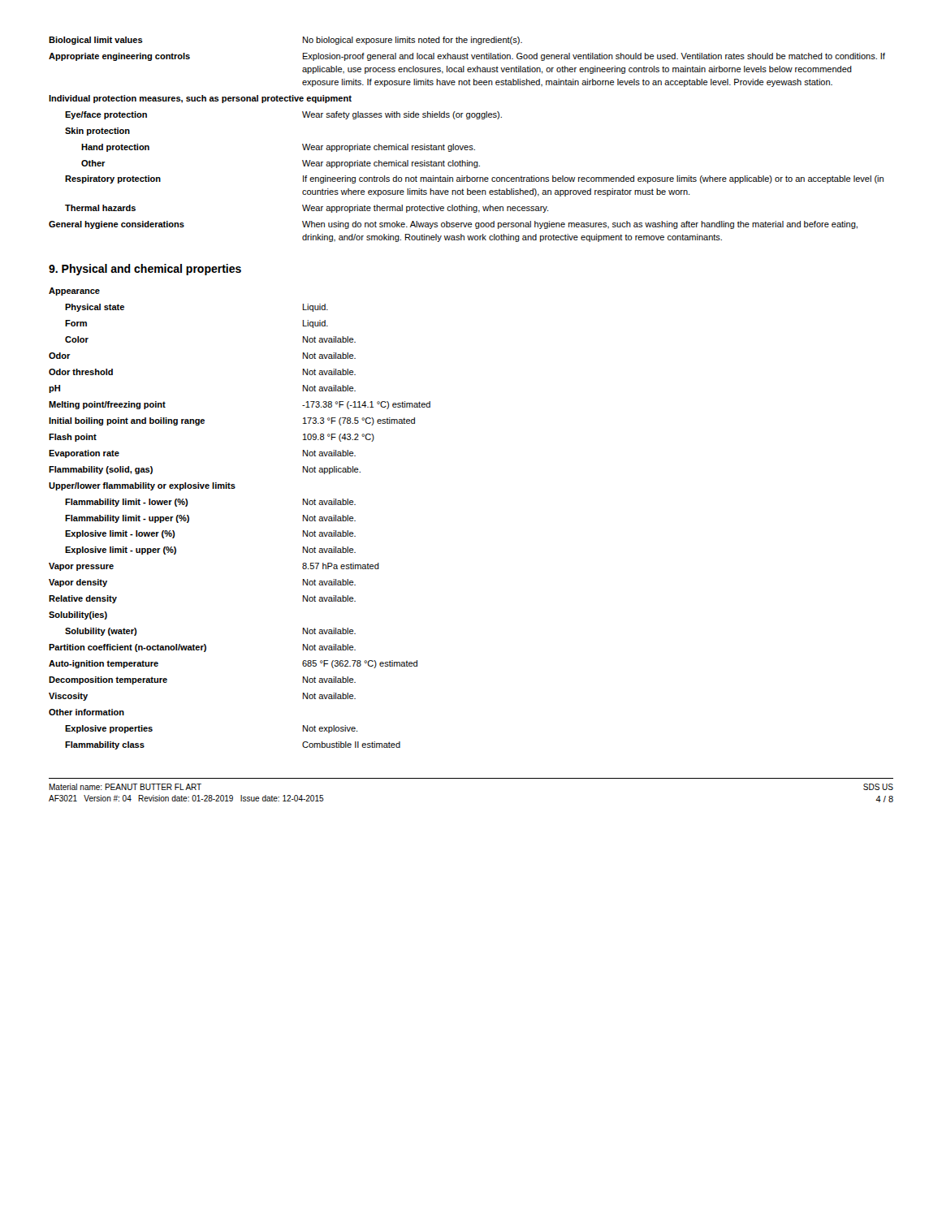| Biological limit values | No biological exposure limits noted for the ingredient(s). |
| Appropriate engineering controls | Explosion-proof general and local exhaust ventilation. Good general ventilation should be used. Ventilation rates should be matched to conditions. If applicable, use process enclosures, local exhaust ventilation, or other engineering controls to maintain airborne levels below recommended exposure limits. If exposure limits have not been established, maintain airborne levels to an acceptable level. Provide eyewash station. |
| Individual protection measures, such as personal protective equipment |
| Eye/face protection | Wear safety glasses with side shields (or goggles). |
| Skin protection |
| Hand protection | Wear appropriate chemical resistant gloves. |
| Other | Wear appropriate chemical resistant clothing. |
| Respiratory protection | If engineering controls do not maintain airborne concentrations below recommended exposure limits (where applicable) or to an acceptable level (in countries where exposure limits have not been established), an approved respirator must be worn. |
| Thermal hazards | Wear appropriate thermal protective clothing, when necessary. |
| General hygiene considerations | When using do not smoke. Always observe good personal hygiene measures, such as washing after handling the material and before eating, drinking, and/or smoking. Routinely wash work clothing and protective equipment to remove contaminants. |
9. Physical and chemical properties
| Appearance |
| Physical state | Liquid. |
| Form | Liquid. |
| Color | Not available. |
| Odor | Not available. |
| Odor threshold | Not available. |
| pH | Not available. |
| Melting point/freezing point | -173.38 °F (-114.1 °C) estimated |
| Initial boiling point and boiling range | 173.3 °F (78.5 °C) estimated |
| Flash point | 109.8 °F (43.2 °C) |
| Evaporation rate | Not available. |
| Flammability (solid, gas) | Not applicable. |
| Upper/lower flammability or explosive limits |
| Flammability limit - lower (%) | Not available. |
| Flammability limit - upper (%) | Not available. |
| Explosive limit - lower (%) | Not available. |
| Explosive limit - upper (%) | Not available. |
| Vapor pressure | 8.57 hPa estimated |
| Vapor density | Not available. |
| Relative density | Not available. |
| Solubility(ies) |
| Solubility (water) | Not available. |
| Partition coefficient (n-octanol/water) | Not available. |
| Auto-ignition temperature | 685 °F (362.78 °C) estimated |
| Decomposition temperature | Not available. |
| Viscosity | Not available. |
| Other information |
| Explosive properties | Not explosive. |
| Flammability class | Combustible II estimated |
Material name: PEANUT BUTTER FL ART
AF3021 Version #: 04 Revision date: 01-28-2019 Issue date: 12-04-2015
SDS US
4 / 8